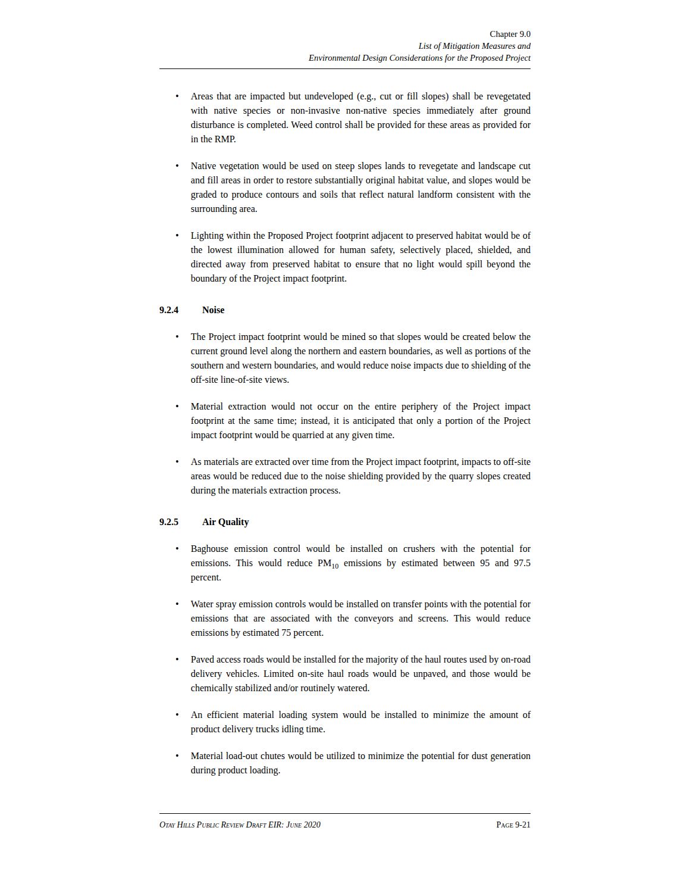Chapter 9.0
List of Mitigation Measures and
Environmental Design Considerations for the Proposed Project
Areas that are impacted but undeveloped (e.g., cut or fill slopes) shall be revegetated with native species or non-invasive non-native species immediately after ground disturbance is completed. Weed control shall be provided for these areas as provided for in the RMP.
Native vegetation would be used on steep slopes lands to revegetate and landscape cut and fill areas in order to restore substantially original habitat value, and slopes would be graded to produce contours and soils that reflect natural landform consistent with the surrounding area.
Lighting within the Proposed Project footprint adjacent to preserved habitat would be of the lowest illumination allowed for human safety, selectively placed, shielded, and directed away from preserved habitat to ensure that no light would spill beyond the boundary of the Project impact footprint.
9.2.4 Noise
The Project impact footprint would be mined so that slopes would be created below the current ground level along the northern and eastern boundaries, as well as portions of the southern and western boundaries, and would reduce noise impacts due to shielding of the off-site line-of-site views.
Material extraction would not occur on the entire periphery of the Project impact footprint at the same time; instead, it is anticipated that only a portion of the Project impact footprint would be quarried at any given time.
As materials are extracted over time from the Project impact footprint, impacts to off-site areas would be reduced due to the noise shielding provided by the quarry slopes created during the materials extraction process.
9.2.5 Air Quality
Baghouse emission control would be installed on crushers with the potential for emissions. This would reduce PM10 emissions by estimated between 95 and 97.5 percent.
Water spray emission controls would be installed on transfer points with the potential for emissions that are associated with the conveyors and screens. This would reduce emissions by estimated 75 percent.
Paved access roads would be installed for the majority of the haul routes used by on-road delivery vehicles. Limited on-site haul roads would be unpaved, and those would be chemically stabilized and/or routinely watered.
An efficient material loading system would be installed to minimize the amount of product delivery trucks idling time.
Material load-out chutes would be utilized to minimize the potential for dust generation during product loading.
Otay Hills Public Review Draft EIR: June 2020 Page 9-21